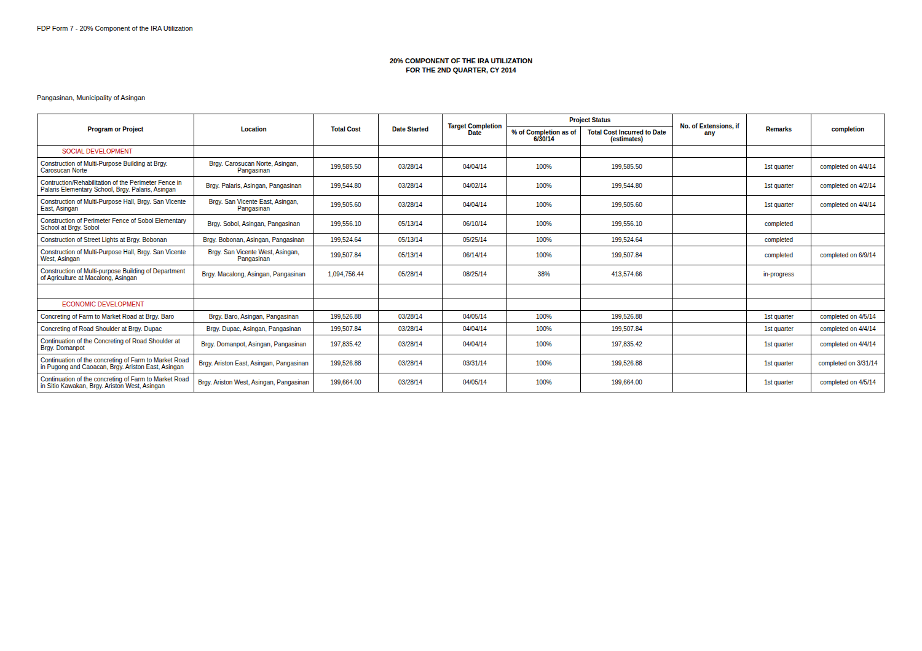FDP Form 7 - 20% Component of the IRA Utilization
20% COMPONENT OF THE IRA UTILIZATION
FOR THE 2ND QUARTER, CY 2014
Pangasinan, Municipality of Asingan
| Program or Project | Location | Total Cost | Date Started | Target Completion Date | Project Status | No. of Extensions, if any | Remarks | completion |
| --- | --- | --- | --- | --- | --- | --- | --- | --- |
| % of Completion as of 6/30/14 | Total Cost Incurred to Date (estimates) |
| SOCIAL DEVELOPMENT | | | | | | | | | |
| Construction of Multi-Purpose Building at Brgy. Carosucan Norte | Brgy. Carosucan Norte, Asingan, Pangasinan | 199,585.50 | 03/28/14 | 04/04/14 | 100% | 199,585.50 | | 1st quarter | completed on 4/4/14 |
| Contruction/Rehabilitation of the Perimeter Fence in Palaris Elementary School, Brgy. Palaris, Asingan | Brgy. Palaris, Asingan, Pangasinan | 199,544.80 | 03/28/14 | 04/02/14 | 100% | 199,544.80 | | 1st quarter | completed on 4/2/14 |
| Construction of Multi-Purpose Hall, Brgy. San Vicente East, Asingan | Brgy. San Vicente East, Asingan, Pangasinan | 199,505.60 | 03/28/14 | 04/04/14 | 100% | 199,505.60 | | 1st quarter | completed on 4/4/14 |
| Construction of Perimeter Fence of Sobol Elementary School at Brgy. Sobol | Brgy. Sobol, Asingan, Pangasinan | 199,556.10 | 05/13/14 | 06/10/14 | 100% | 199,556.10 | | completed | |
| Construction of Street Lights at Brgy. Bobonan | Brgy. Bobonan, Asingan, Pangasinan | 199,524.64 | 05/13/14 | 05/25/14 | 100% | 199,524.64 | | completed | |
| Construction of Multi-Purpose Hall, Brgy. San Vicente West, Asingan | Brgy. San Vicente West, Asingan, Pangasinan | 199,507.84 | 05/13/14 | 06/14/14 | 100% | 199,507.84 | | completed | completed on 6/9/14 |
| Construction of Multi-purpose Building of Department of Agriculture at Macalong, Asingan | Brgy. Macalong, Asingan, Pangasinan | 1,094,756.44 | 05/28/14 | 08/25/14 | 38% | 413,574.66 | | in-progress | |
| ECONOMIC DEVELOPMENT | | | | | | | | | |
| Concreting of Farm to Market Road at Brgy. Baro | Brgy. Baro, Asingan, Pangasinan | 199,526.88 | 03/28/14 | 04/05/14 | 100% | 199,526.88 | | 1st quarter | completed on 4/5/14 |
| Concreting of Road Shoulder at Brgy. Dupac | Brgy. Dupac, Asingan, Pangasinan | 199,507.84 | 03/28/14 | 04/04/14 | 100% | 199,507.84 | | 1st quarter | completed on 4/4/14 |
| Continuation of the Concreting of Road Shoulder at Brgy. Domanpot | Brgy. Domanpot, Asingan, Pangasinan | 197,835.42 | 03/28/14 | 04/04/14 | 100% | 197,835.42 | | 1st quarter | completed on 4/4/14 |
| Continuation of the concreting of Farm to Market Road in Pugong and Caoacan, Brgy. Ariston East, Asingan | Brgy. Ariston East, Asingan, Pangasinan | 199,526.88 | 03/28/14 | 03/31/14 | 100% | 199,526.88 | | 1st quarter | completed on 3/31/14 |
| Continuation of the concreting of Farm to Market Road in Sitio Kawakan, Brgy. Ariston West, Asingan | Brgy. Ariston West, Asingan, Pangasinan | 199,664.00 | 03/28/14 | 04/05/14 | 100% | 199,664.00 | | 1st quarter | completed on 4/5/14 |